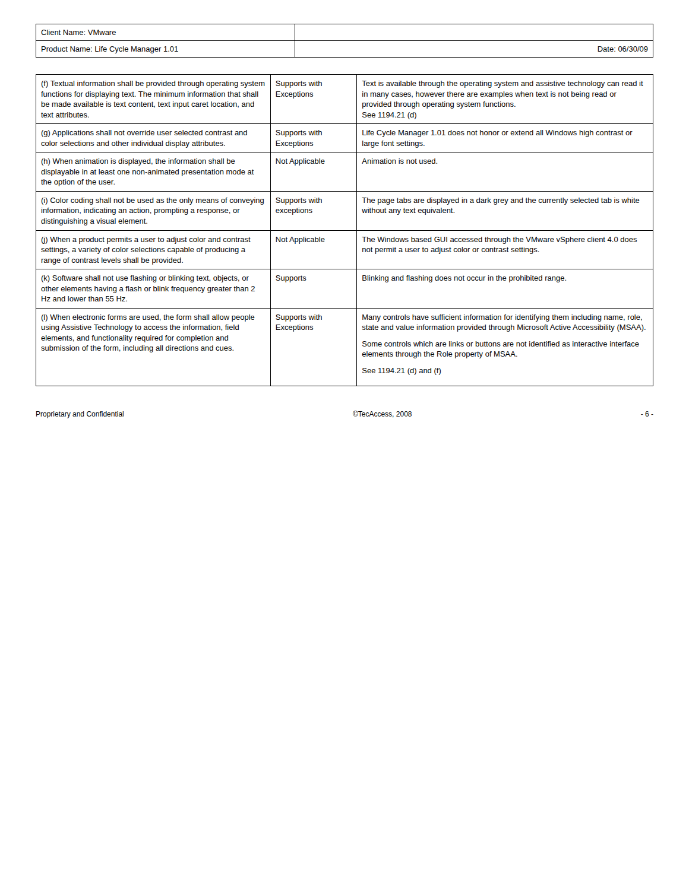| Client Name: VMware | |
| Product Name: Life Cycle Manager 1.01 | Date: 06/30/09 |
| (f) Textual information shall be provided through operating system functions for displaying text. The minimum information that shall be made available is text content, text input caret location, and text attributes. | Supports with Exceptions | Text is available through the operating system and assistive technology can read it in many cases, however there are examples when text is not being read or provided through operating system functions. See 1194.21 (d) |
| (g) Applications shall not override user selected contrast and color selections and other individual display attributes. | Supports with Exceptions | Life Cycle Manager 1.01 does not honor or extend all Windows high contrast or large font settings. |
| (h) When animation is displayed, the information shall be displayable in at least one non-animated presentation mode at the option of the user. | Not Applicable | Animation is not used. |
| (i) Color coding shall not be used as the only means of conveying information, indicating an action, prompting a response, or distinguishing a visual element. | Supports with exceptions | The page tabs are displayed in a dark grey and the currently selected tab is white without any text equivalent. |
| (j) When a product permits a user to adjust color and contrast settings, a variety of color selections capable of producing a range of contrast levels shall be provided. | Not Applicable | The Windows based GUI accessed through the VMware vSphere client 4.0 does not permit a user to adjust color or contrast settings. |
| (k) Software shall not use flashing or blinking text, objects, or other elements having a flash or blink frequency greater than 2 Hz and lower than 55 Hz. | Supports | Blinking and flashing does not occur in the prohibited range. |
| (l) When electronic forms are used, the form shall allow people using Assistive Technology to access the information, field elements, and functionality required for completion and submission of the form, including all directions and cues. | Supports with Exceptions | Many controls have sufficient information for identifying them including name, role, state and value information provided through Microsoft Active Accessibility (MSAA). Some controls which are links or buttons are not identified as interactive interface elements through the Role property of MSAA. See 1194.21 (d) and (f) |
Proprietary and Confidential
©TecAccess, 2008
- 6 -